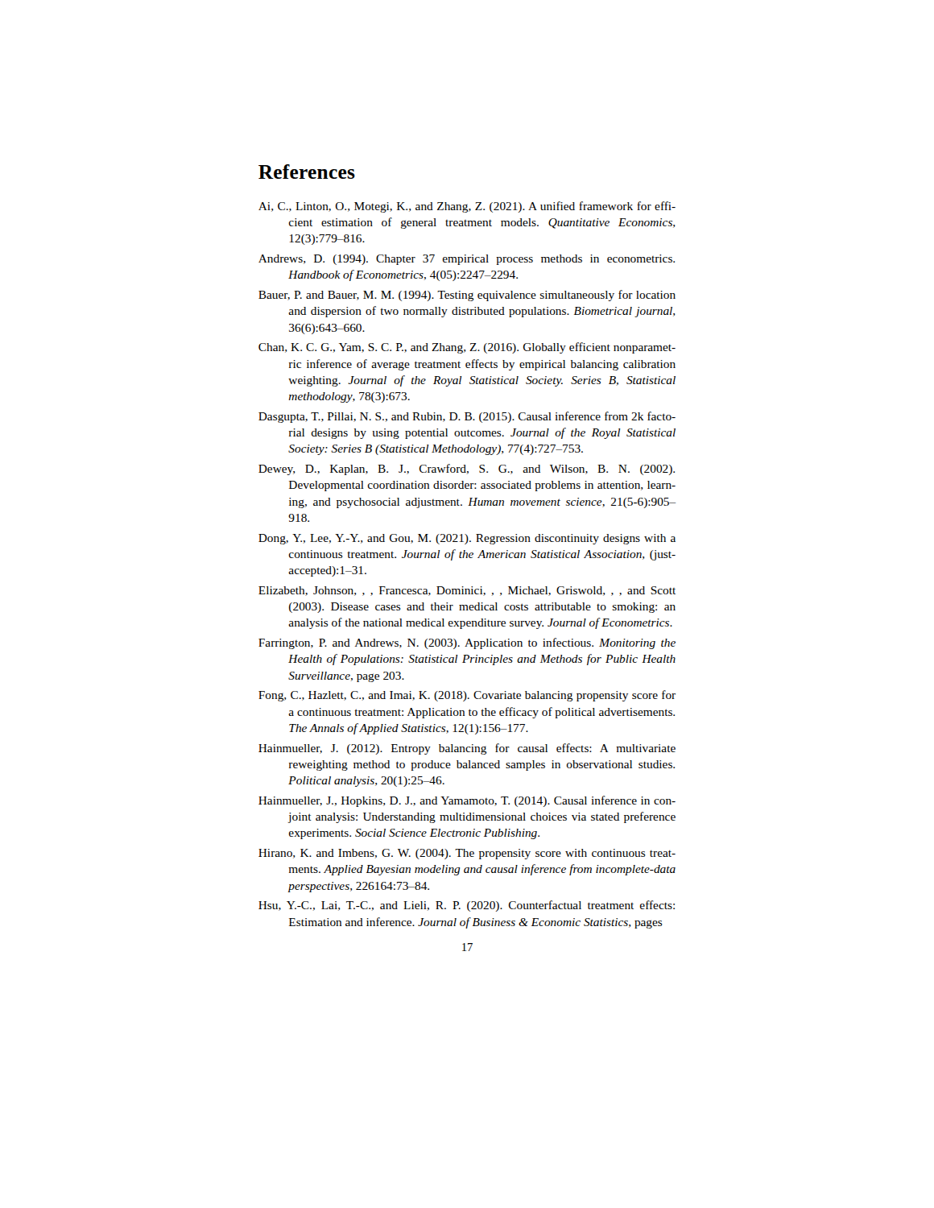References
Ai, C., Linton, O., Motegi, K., and Zhang, Z. (2021). A unified framework for efficient estimation of general treatment models. Quantitative Economics, 12(3):779–816.
Andrews, D. (1994). Chapter 37 empirical process methods in econometrics. Handbook of Econometrics, 4(05):2247–2294.
Bauer, P. and Bauer, M. M. (1994). Testing equivalence simultaneously for location and dispersion of two normally distributed populations. Biometrical journal, 36(6):643–660.
Chan, K. C. G., Yam, S. C. P., and Zhang, Z. (2016). Globally efficient nonparametric inference of average treatment effects by empirical balancing calibration weighting. Journal of the Royal Statistical Society. Series B, Statistical methodology, 78(3):673.
Dasgupta, T., Pillai, N. S., and Rubin, D. B. (2015). Causal inference from 2k factorial designs by using potential outcomes. Journal of the Royal Statistical Society: Series B (Statistical Methodology), 77(4):727–753.
Dewey, D., Kaplan, B. J., Crawford, S. G., and Wilson, B. N. (2002). Developmental coordination disorder: associated problems in attention, learning, and psychosocial adjustment. Human movement science, 21(5-6):905–918.
Dong, Y., Lee, Y.-Y., and Gou, M. (2021). Regression discontinuity designs with a continuous treatment. Journal of the American Statistical Association, (just-accepted):1–31.
Elizabeth, Johnson, , , Francesca, Dominici, , , Michael, Griswold, , , and Scott (2003). Disease cases and their medical costs attributable to smoking: an analysis of the national medical expenditure survey. Journal of Econometrics.
Farrington, P. and Andrews, N. (2003). Application to infectious. Monitoring the Health of Populations: Statistical Principles and Methods for Public Health Surveillance, page 203.
Fong, C., Hazlett, C., and Imai, K. (2018). Covariate balancing propensity score for a continuous treatment: Application to the efficacy of political advertisements. The Annals of Applied Statistics, 12(1):156–177.
Hainmueller, J. (2012). Entropy balancing for causal effects: A multivariate reweighting method to produce balanced samples in observational studies. Political analysis, 20(1):25–46.
Hainmueller, J., Hopkins, D. J., and Yamamoto, T. (2014). Causal inference in conjoint analysis: Understanding multidimensional choices via stated preference experiments. Social Science Electronic Publishing.
Hirano, K. and Imbens, G. W. (2004). The propensity score with continuous treatments. Applied Bayesian modeling and causal inference from incomplete-data perspectives, 226164:73–84.
Hsu, Y.-C., Lai, T.-C., and Lieli, R. P. (2020). Counterfactual treatment effects: Estimation and inference. Journal of Business & Economic Statistics, pages
17